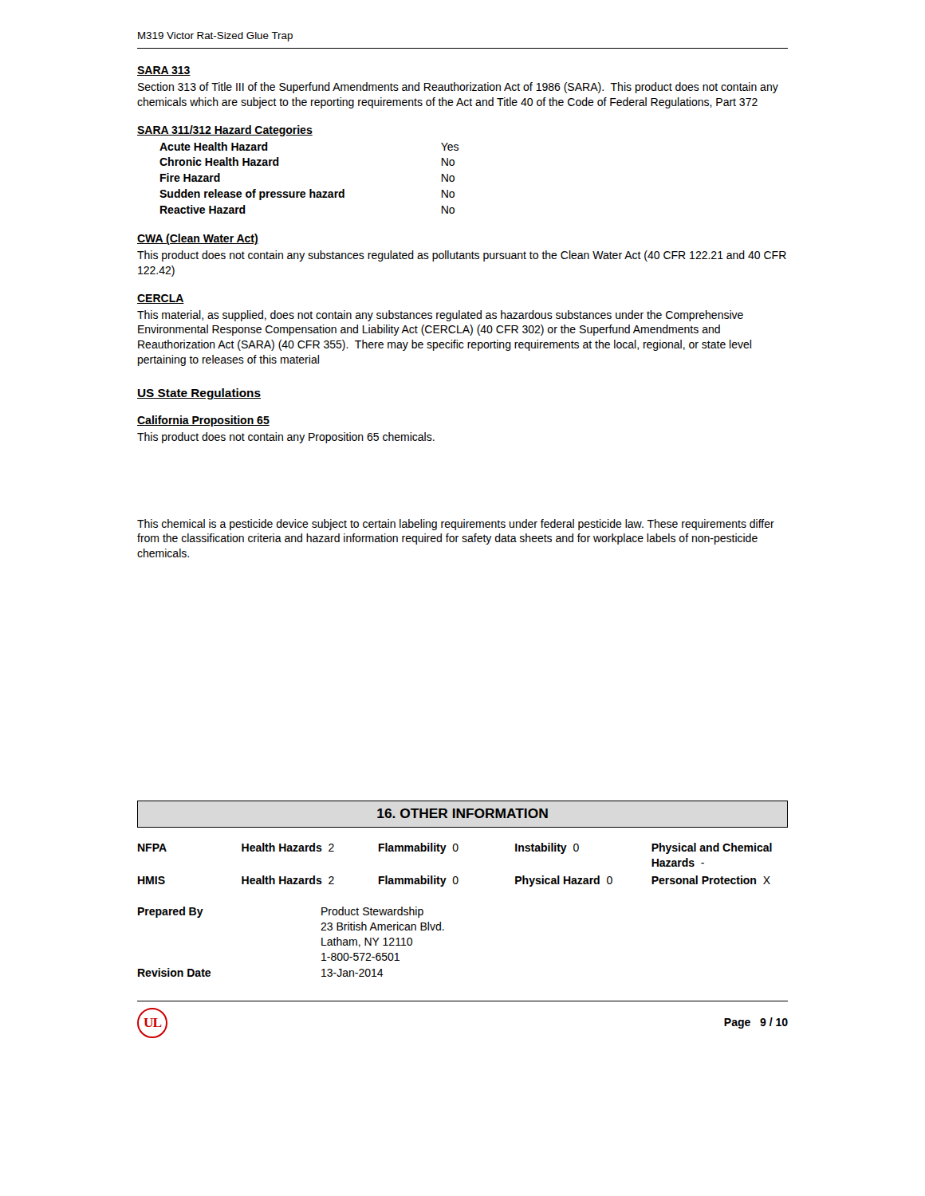M319 Victor Rat-Sized Glue Trap
SARA 313
Section 313 of Title III of the Superfund Amendments and Reauthorization Act of 1986 (SARA). This product does not contain any chemicals which are subject to the reporting requirements of the Act and Title 40 of the Code of Federal Regulations, Part 372
SARA 311/312 Hazard Categories
| Acute Health Hazard | Yes |
| Chronic Health Hazard | No |
| Fire Hazard | No |
| Sudden release of pressure hazard | No |
| Reactive Hazard | No |
CWA (Clean Water Act)
This product does not contain any substances regulated as pollutants pursuant to the Clean Water Act (40 CFR 122.21 and 40 CFR 122.42)
CERCLA
This material, as supplied, does not contain any substances regulated as hazardous substances under the Comprehensive Environmental Response Compensation and Liability Act (CERCLA) (40 CFR 302) or the Superfund Amendments and Reauthorization Act (SARA) (40 CFR 355). There may be specific reporting requirements at the local, regional, or state level pertaining to releases of this material
US State Regulations
California Proposition 65
This product does not contain any Proposition 65 chemicals.
This chemical is a pesticide device subject to certain labeling requirements under federal pesticide law. These requirements differ from the classification criteria and hazard information required for safety data sheets and for workplace labels of non-pesticide chemicals.
16. OTHER INFORMATION
| NFPA | Health Hazards 2 | Flammability 0 | Instability 0 | Physical and Chemical Hazards - |
| HMIS | Health Hazards 2 | Flammability 0 | Physical Hazard 0 | Personal Protection X |
| Prepared By | Product Stewardship 23 British American Blvd. Latham, NY 12110 1-800-572-6501 |
| Revision Date | 13-Jan-2014 |
UL
Page 9 / 10